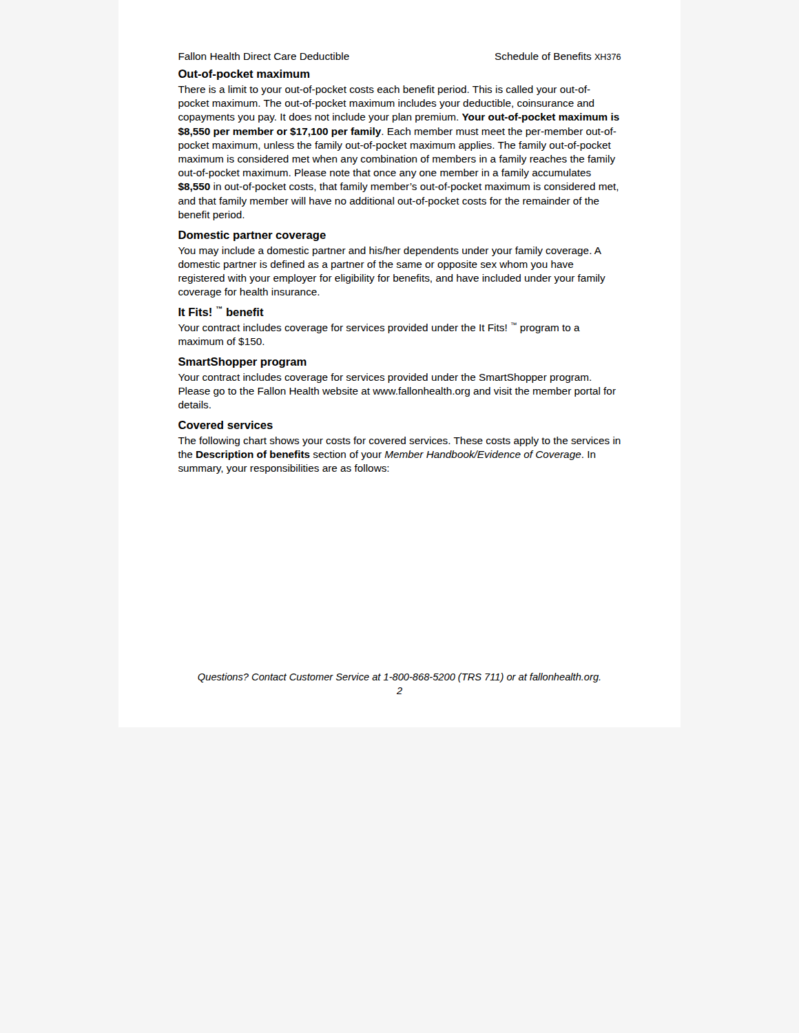Fallon Health Direct Care Deductible
Schedule of Benefits XH376
Out-of-pocket maximum
There is a limit to your out-of-pocket costs each benefit period. This is called your out-of-pocket maximum. The out-of-pocket maximum includes your deductible, coinsurance and copayments you pay. It does not include your plan premium. Your out-of-pocket maximum is $8,550 per member or $17,100 per family. Each member must meet the per-member out-of-pocket maximum, unless the family out-of-pocket maximum applies. The family out-of-pocket maximum is considered met when any combination of members in a family reaches the family out-of-pocket maximum. Please note that once any one member in a family accumulates $8,550 in out-of-pocket costs, that family member’s out-of-pocket maximum is considered met, and that family member will have no additional out-of-pocket costs for the remainder of the benefit period.
Domestic partner coverage
You may include a domestic partner and his/her dependents under your family coverage. A domestic partner is defined as a partner of the same or opposite sex whom you have registered with your employer for eligibility for benefits, and have included under your family coverage for health insurance.
It Fits! ™ benefit
Your contract includes coverage for services provided under the It Fits! ™ program to a maximum of $150.
SmartShopper program
Your contract includes coverage for services provided under the SmartShopper program. Please go to the Fallon Health website at www.fallonhealth.org and visit the member portal for details.
Covered services
The following chart shows your costs for covered services. These costs apply to the services in the Description of benefits section of your Member Handbook/Evidence of Coverage. In summary, your responsibilities are as follows:
Questions? Contact Customer Service at 1-800-868-5200 (TRS 711) or at fallonhealth.org.
2